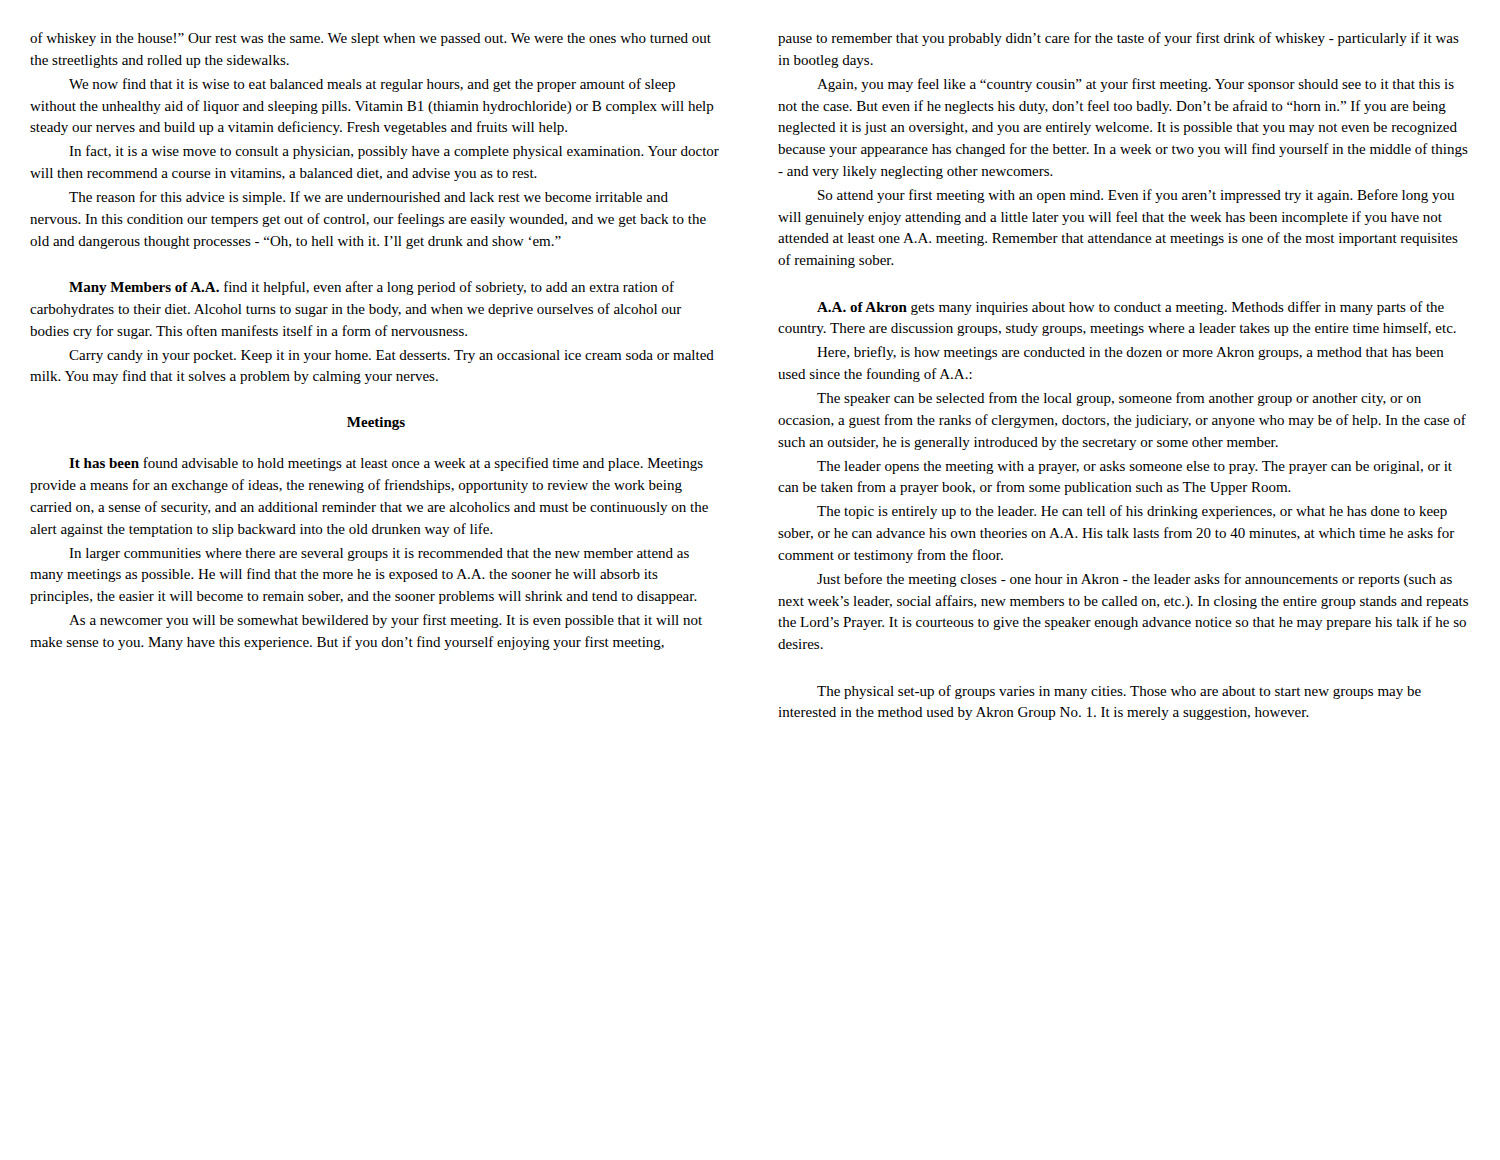of whiskey in the house!” Our rest was the same. We slept when we passed out. We were the ones who turned out the streetlights and rolled up the sidewalks.
We now find that it is wise to eat balanced meals at regular hours, and get the proper amount of sleep without the unhealthy aid of liquor and sleeping pills. Vitamin B1 (thiamin hydrochloride) or B complex will help steady our nerves and build up a vitamin deficiency. Fresh vegetables and fruits will help.
In fact, it is a wise move to consult a physician, possibly have a complete physical examination. Your doctor will then recommend a course in vitamins, a balanced diet, and advise you as to rest.
The reason for this advice is simple. If we are undernourished and lack rest we become irritable and nervous. In this condition our tempers get out of control, our feelings are easily wounded, and we get back to the old and dangerous thought processes - “Oh, to hell with it. I’ll get drunk and show ‘em.”
Many Members of A.A. find it helpful, even after a long period of sobriety, to add an extra ration of carbohydrates to their diet. Alcohol turns to sugar in the body, and when we deprive ourselves of alcohol our bodies cry for sugar. This often manifests itself in a form of nervousness.
Carry candy in your pocket. Keep it in your home. Eat desserts. Try an occasional ice cream soda or malted milk. You may find that it solves a problem by calming your nerves.
Meetings
It has been found advisable to hold meetings at least once a week at a specified time and place. Meetings provide a means for an exchange of ideas, the renewing of friendships, opportunity to review the work being carried on, a sense of security, and an additional reminder that we are alcoholics and must be continuously on the alert against the temptation to slip backward into the old drunken way of life.
In larger communities where there are several groups it is recommended that the new member attend as many meetings as possible. He will find that the more he is exposed to A.A. the sooner he will absorb its principles, the easier it will become to remain sober, and the sooner problems will shrink and tend to disappear.
As a newcomer you will be somewhat bewildered by your first meeting. It is even possible that it will not make sense to you. Many have this experience. But if you don’t find yourself enjoying your first meeting,
pause to remember that you probably didn’t care for the taste of your first drink of whiskey - particularly if it was in bootleg days.
Again, you may feel like a “country cousin” at your first meeting. Your sponsor should see to it that this is not the case. But even if he neglects his duty, don’t feel too badly. Don’t be afraid to “horn in.” If you are being neglected it is just an oversight, and you are entirely welcome. It is possible that you may not even be recognized because your appearance has changed for the better. In a week or two you will find yourself in the middle of things - and very likely neglecting other newcomers.
So attend your first meeting with an open mind. Even if you aren’t impressed try it again. Before long you will genuinely enjoy attending and a little later you will feel that the week has been incomplete if you have not attended at least one A.A. meeting. Remember that attendance at meetings is one of the most important requisites of remaining sober.
A.A. of Akron gets many inquiries about how to conduct a meeting. Methods differ in many parts of the country. There are discussion groups, study groups, meetings where a leader takes up the entire time himself, etc.
Here, briefly, is how meetings are conducted in the dozen or more Akron groups, a method that has been used since the founding of A.A.:
The speaker can be selected from the local group, someone from another group or another city, or on occasion, a guest from the ranks of clergymen, doctors, the judiciary, or anyone who may be of help. In the case of such an outsider, he is generally introduced by the secretary or some other member.
The leader opens the meeting with a prayer, or asks someone else to pray. The prayer can be original, or it can be taken from a prayer book, or from some publication such as The Upper Room.
The topic is entirely up to the leader. He can tell of his drinking experiences, or what he has done to keep sober, or he can advance his own theories on A.A. His talk lasts from 20 to 40 minutes, at which time he asks for comment or testimony from the floor.
Just before the meeting closes - one hour in Akron - the leader asks for announcements or reports (such as next week’s leader, social affairs, new members to be called on, etc.). In closing the entire group stands and repeats the Lord’s Prayer. It is courteous to give the speaker enough advance notice so that he may prepare his talk if he so desires.
The physical set-up of groups varies in many cities. Those who are about to start new groups may be interested in the method used by Akron Group No. 1. It is merely a suggestion, however.